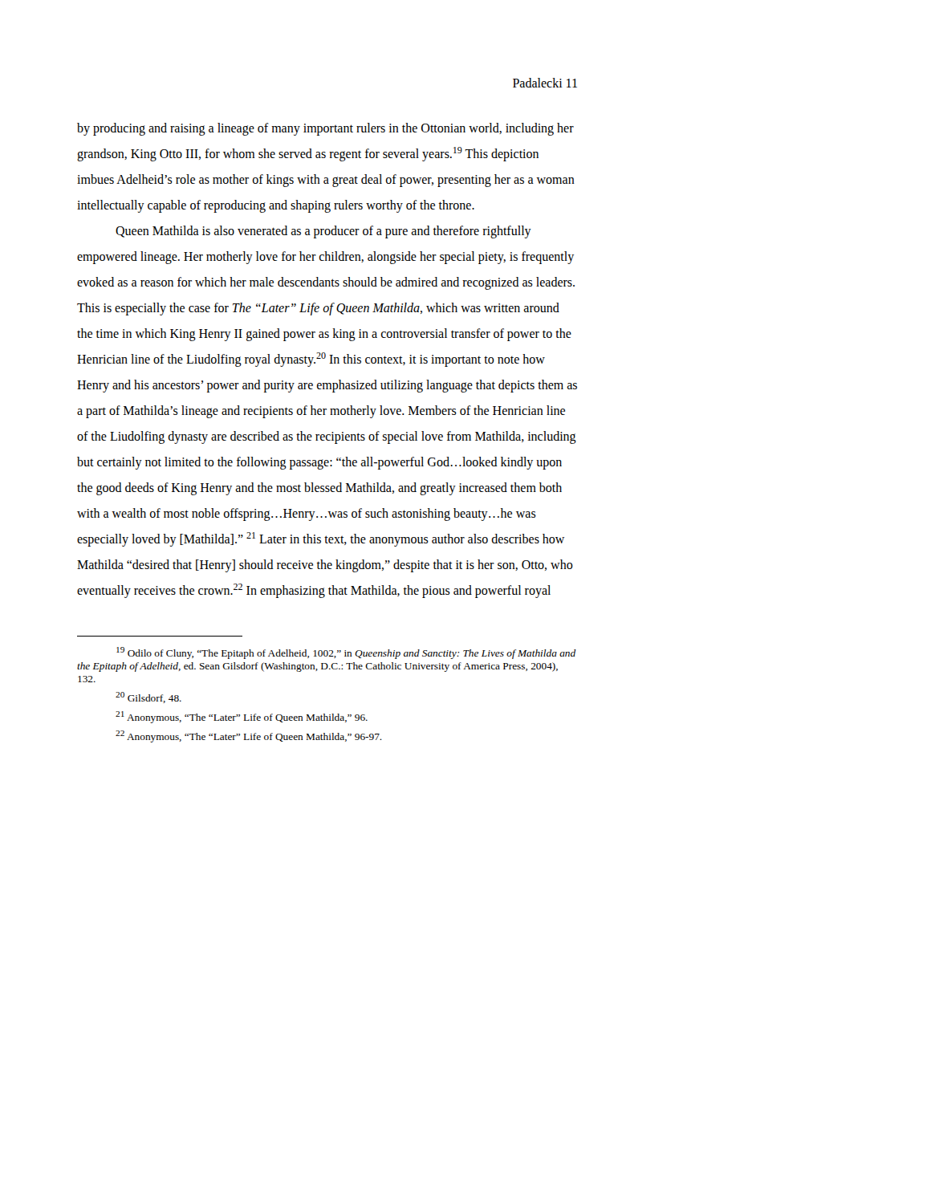Padalecki 11
by producing and raising a lineage of many important rulers in the Ottonian world, including her grandson, King Otto III, for whom she served as regent for several years.19 This depiction imbues Adelheid’s role as mother of kings with a great deal of power, presenting her as a woman intellectually capable of reproducing and shaping rulers worthy of the throne.
Queen Mathilda is also venerated as a producer of a pure and therefore rightfully empowered lineage. Her motherly love for her children, alongside her special piety, is frequently evoked as a reason for which her male descendants should be admired and recognized as leaders. This is especially the case for The “Later” Life of Queen Mathilda, which was written around the time in which King Henry II gained power as king in a controversial transfer of power to the Henrician line of the Liudolfing royal dynasty.20 In this context, it is important to note how Henry and his ancestors’ power and purity are emphasized utilizing language that depicts them as a part of Mathilda’s lineage and recipients of her motherly love. Members of the Henrician line of the Liudolfing dynasty are described as the recipients of special love from Mathilda, including but certainly not limited to the following passage: “the all-powerful God…looked kindly upon the good deeds of King Henry and the most blessed Mathilda, and greatly increased them both with a wealth of most noble offspring…Henry…was of such astonishing beauty…he was especially loved by [Mathilda].” 21 Later in this text, the anonymous author also describes how Mathilda “desired that [Henry] should receive the kingdom,” despite that it is her son, Otto, who eventually receives the crown.22 In emphasizing that Mathilda, the pious and powerful royal
19 Odilo of Cluny, “The Epitaph of Adelheid, 1002,” in Queenship and Sanctity: The Lives of Mathilda and the Epitaph of Adelheid, ed. Sean Gilsdorf (Washington, D.C.: The Catholic University of America Press, 2004), 132.
20 Gilsdorf, 48.
21 Anonymous, “The “Later” Life of Queen Mathilda,” 96.
22 Anonymous, “The “Later” Life of Queen Mathilda,” 96-97.